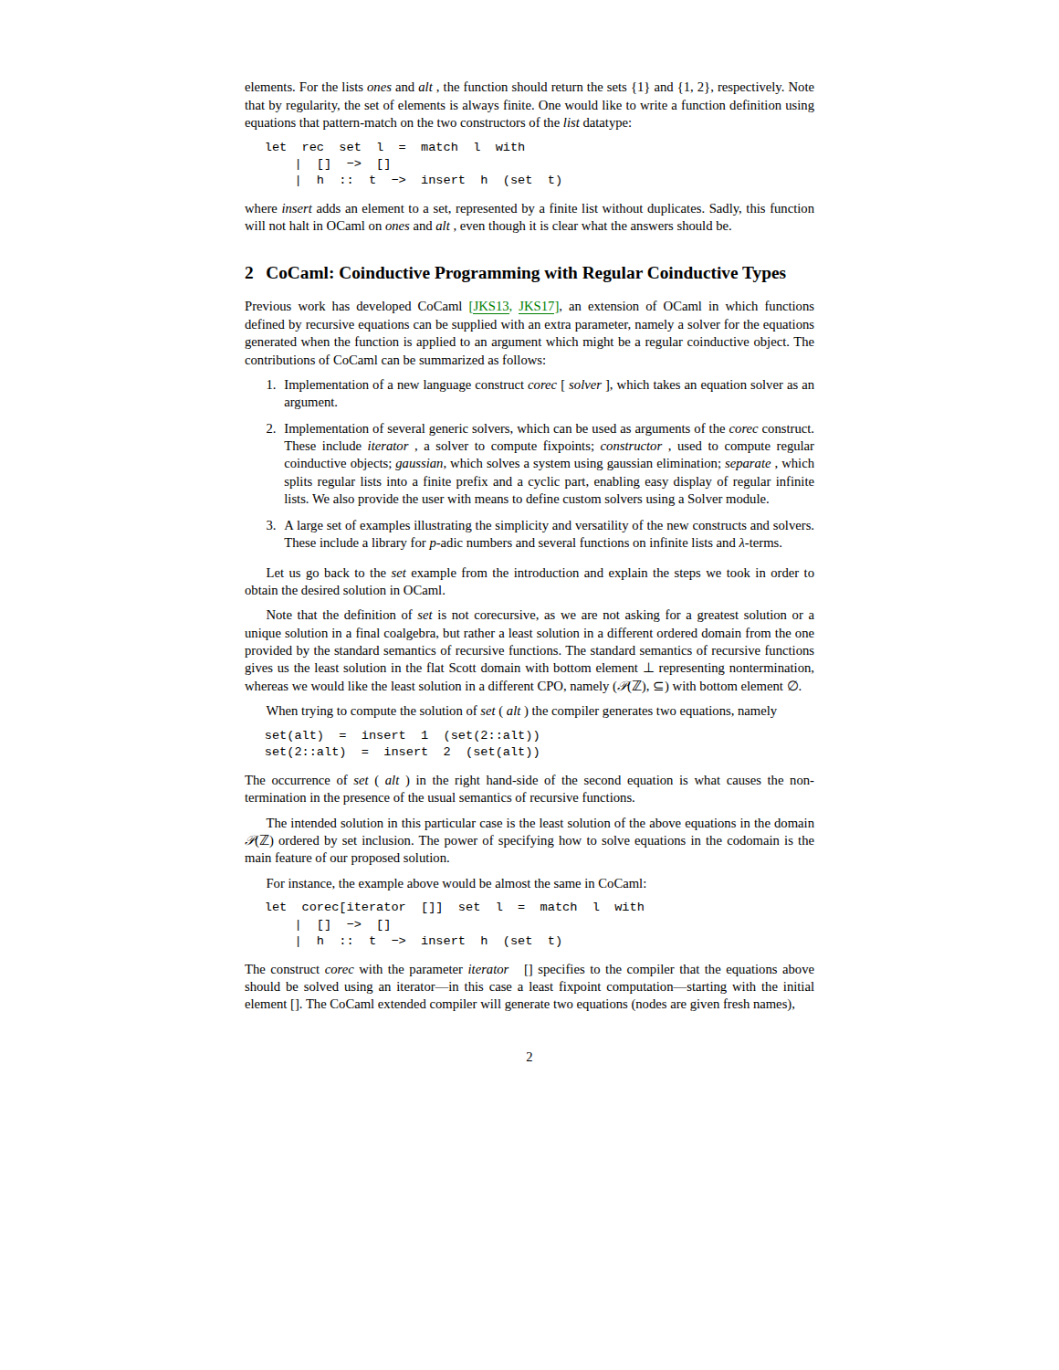elements. For the lists ones and alt , the function should return the sets {1} and {1, 2}, respectively. Note that by regularity, the set of elements is always finite. One would like to write a function definition using equations that pattern-match on the two constructors of the list datatype:
let  rec  set  l  =  match  l  with
    |  []  −>  []
    |  h  ::  t  −>  insert  h  (set  t)
where insert adds an element to a set, represented by a finite list without duplicates. Sadly, this function will not halt in OCaml on ones and alt , even though it is clear what the answers should be.
2 CoCaml: Coinductive Programming with Regular Coinductive Types
Previous work has developed CoCaml [JKS13, JKS17], an extension of OCaml in which functions defined by recursive equations can be supplied with an extra parameter, namely a solver for the equations generated when the function is applied to an argument which might be a regular coinductive object. The contributions of CoCaml can be summarized as follows:
Implementation of a new language construct corec [ solver ], which takes an equation solver as an argument.
Implementation of several generic solvers, which can be used as arguments of the corec construct. These include iterator , a solver to compute fixpoints; constructor , used to compute regular coinductive objects; gaussian, which solves a system using gaussian elimination; separate , which splits regular lists into a finite prefix and a cyclic part, enabling easy display of regular infinite lists. We also provide the user with means to define custom solvers using a Solver module.
A large set of examples illustrating the simplicity and versatility of the new constructs and solvers. These include a library for p-adic numbers and several functions on infinite lists and λ-terms.
Let us go back to the set example from the introduction and explain the steps we took in order to obtain the desired solution in OCaml.
Note that the definition of set is not corecursive, as we are not asking for a greatest solution or a unique solution in a final coalgebra, but rather a least solution in a different ordered domain from the one provided by the standard semantics of recursive functions. The standard semantics of recursive functions gives us the least solution in the flat Scott domain with bottom element ⊥ representing nontermination, whereas we would like the least solution in a different CPO, namely (𝒫(ℤ), ⊆) with bottom element ∅.
When trying to compute the solution of set ( alt ) the compiler generates two equations, namely
set(alt)  =  insert  1  (set(2::alt))
set(2::alt)  =  insert  2  (set(alt))
The occurrence of set ( alt ) in the right hand-side of the second equation is what causes the non-termination in the presence of the usual semantics of recursive functions.
The intended solution in this particular case is the least solution of the above equations in the domain 𝒫(ℤ) ordered by set inclusion. The power of specifying how to solve equations in the codomain is the main feature of our proposed solution.
For instance, the example above would be almost the same in CoCaml:
let  corec[iterator  []]  set  l  =  match  l  with
    |  []  −>  []
    |  h  ::  t  −>  insert  h  (set  t)
The construct corec with the parameter iterator [] specifies to the compiler that the equations above should be solved using an iterator—in this case a least fixpoint computation—starting with the initial element []. The CoCaml extended compiler will generate two equations (nodes are given fresh names),
2